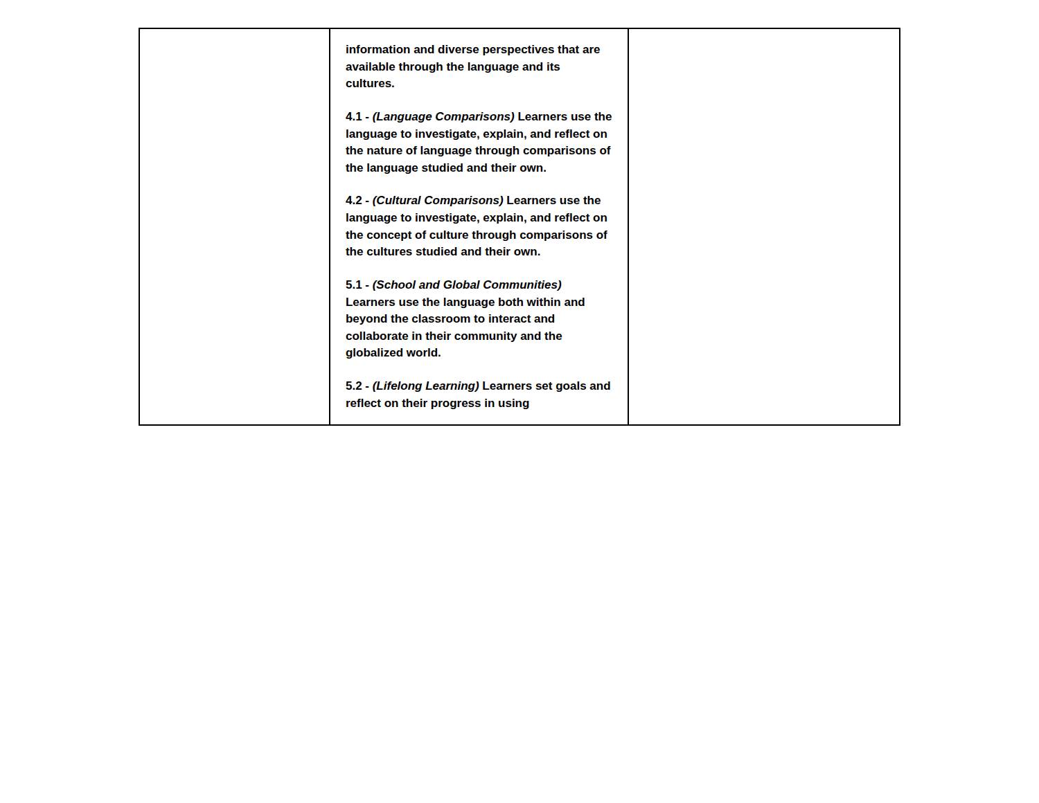| | information and diverse perspectives that are available through the language and its cultures. 4.1 - (Language Comparisons) Learners use the language to investigate, explain, and reflect on the nature of language through comparisons of the language studied and their own. 4.2 - (Cultural Comparisons) Learners use the language to investigate, explain, and reflect on the concept of culture through comparisons of the cultures studied and their own. 5.1 - (School and Global Communities) Learners use the language both within and beyond the classroom to interact and collaborate in their community and the globalized world. 5.2 - (Lifelong Learning) Learners set goals and reflect on their progress in using | |